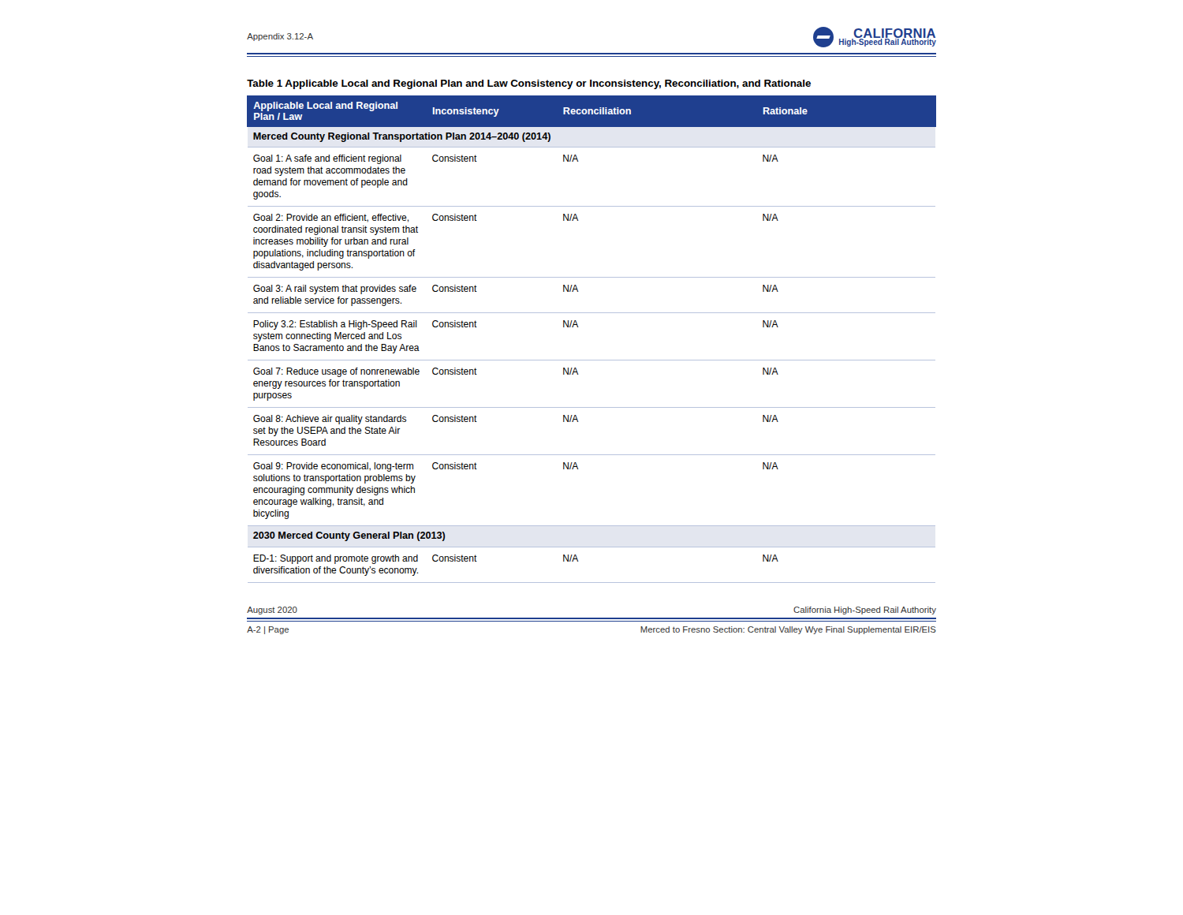Appendix 3.12-A
CALIFORNIA High-Speed Rail Authority
Table 1 Applicable Local and Regional Plan and Law Consistency or Inconsistency, Reconciliation, and Rationale
| Applicable Local and Regional Plan / Law | Inconsistency | Reconciliation | Rationale |
| --- | --- | --- | --- |
| Merced County Regional Transportation Plan 2014–2040 (2014) |
| Goal 1: A safe and efficient regional road system that accommodates the demand for movement of people and goods. | Consistent | N/A | N/A |
| Goal 2: Provide an efficient, effective, coordinated regional transit system that increases mobility for urban and rural populations, including transportation of disadvantaged persons. | Consistent | N/A | N/A |
| Goal 3: A rail system that provides safe and reliable service for passengers. | Consistent | N/A | N/A |
| Policy 3.2: Establish a High-Speed Rail system connecting Merced and Los Banos to Sacramento and the Bay Area | Consistent | N/A | N/A |
| Goal 7: Reduce usage of nonrenewable energy resources for transportation purposes | Consistent | N/A | N/A |
| Goal 8: Achieve air quality standards set by the USEPA and the State Air Resources Board | Consistent | N/A | N/A |
| Goal 9: Provide economical, long-term solutions to transportation problems by encouraging community designs which encourage walking, transit, and bicycling | Consistent | N/A | N/A |
| 2030 Merced County General Plan (2013) |
| ED-1: Support and promote growth and diversification of the County’s economy. | Consistent | N/A | N/A |
August 2020
California High-Speed Rail Authority
A-2 | Page
Merced to Fresno Section: Central Valley Wye Final Supplemental EIR/EIS